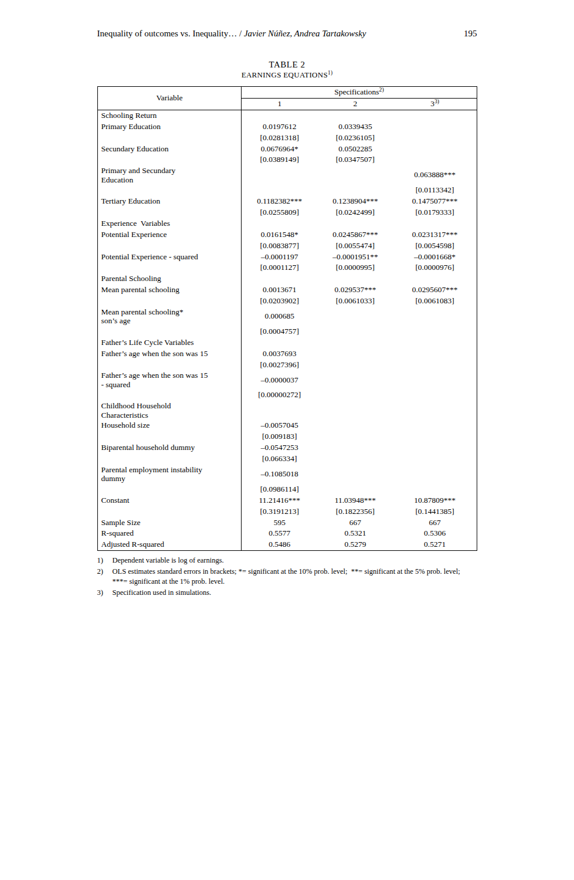Inequality of outcomes vs. Inequality… / Javier Núñez, Andrea Tartakowsky
195
TABLE 2
EARNINGS EQUATIONS1)
| Variable | Specifications 2) |
| 1 | 2 | 3 3) |
| Schooling Return | | | |
| Primary Education | 0.0197612 | 0.0339435 | |
| | [0.0281318] | [0.0236105] | |
| Secundary Education | 0.0676964* | 0.0502285 | |
| | [0.0389149] | [0.0347507] | |
| Primary and Secundary Education | | | 0.063888*** |
| | | | [0.0113342] |
| Tertiary Education | 0.1182382*** | 0.1238904*** | 0.1475077*** |
| | [0.0255809] | [0.0242499] | [0.0179333] |
| Experience Variables | | | |
| Potential Experience | 0.0161548* | 0.0245867*** | 0.0231317*** |
| | [0.0083877] | [0.0055474] | [0.0054598] |
| Potential Experience - squared | –0.0001197 | –0.0001951** | –0.0001668* |
| | [0.0001127] | [0.0000995] | [0.0000976] |
| Parental Schooling | | | |
| Mean parental schooling | 0.0013671 | 0.029537*** | 0.0295607*** |
| | [0.0203902] | [0.0061033] | [0.0061083] |
| Mean parental schooling* son’s age | 0.000685 | | |
| | [0.0004757] | | |
| Father’s Life Cycle Variables | | | |
| Father’s age when the son was 15 | 0.0037693 | | |
| | [0.0027396] | | |
| Father’s age when the son was 15 - squared | –0.0000037 | | |
| | [0.00000272] | | |
| Childhood Household Characteristics | | | |
| Household size | –0.0057045 | | |
| | [0.009183] | | |
| Biparental household dummy | –0.0547253 | | |
| | [0.066334] | | |
| Parental employment instability dummy | –0.1085018 | | |
| | [0.0986114] | | |
| Constant | 11.21416*** | 11.03948*** | 10.87809*** |
| | [0.3191213] | [0.1822356] | [0.1441385] |
| Sample Size | 595 | 667 | 667 |
| R-squared | 0.5577 | 0.5321 | 0.5306 |
| Adjusted R-squared | 0.5486 | 0.5279 | 0.5271 |
1) Dependent variable is log of earnings.
2) OLS estimates standard errors in brackets; *= significant at the 10% prob. level; **= significant at the 5% prob. level; ***= significant at the 1% prob. level.
3) Specification used in simulations.